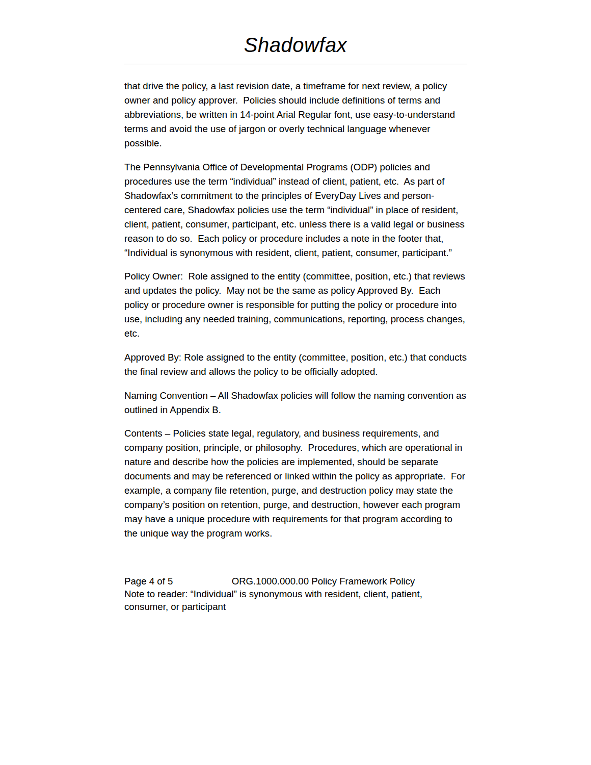Shadowfax
that drive the policy, a last revision date, a timeframe for next review, a policy owner and policy approver. Policies should include definitions of terms and abbreviations, be written in 14-point Arial Regular font, use easy-to-understand terms and avoid the use of jargon or overly technical language whenever possible.
The Pennsylvania Office of Developmental Programs (ODP) policies and procedures use the term “individual” instead of client, patient, etc. As part of Shadowfax’s commitment to the principles of EveryDay Lives and person-centered care, Shadowfax policies use the term “individual” in place of resident, client, patient, consumer, participant, etc. unless there is a valid legal or business reason to do so. Each policy or procedure includes a note in the footer that, “Individual is synonymous with resident, client, patient, consumer, participant.”
Policy Owner: Role assigned to the entity (committee, position, etc.) that reviews and updates the policy. May not be the same as policy Approved By. Each policy or procedure owner is responsible for putting the policy or procedure into use, including any needed training, communications, reporting, process changes, etc.
Approved By: Role assigned to the entity (committee, position, etc.) that conducts the final review and allows the policy to be officially adopted.
Naming Convention – All Shadowfax policies will follow the naming convention as outlined in Appendix B.
Contents – Policies state legal, regulatory, and business requirements, and company position, principle, or philosophy. Procedures, which are operational in nature and describe how the policies are implemented, should be separate documents and may be referenced or linked within the policy as appropriate. For example, a company file retention, purge, and destruction policy may state the company’s position on retention, purge, and destruction, however each program may have a unique procedure with requirements for that program according to the unique way the program works.
Page 4 of 5 ORG.1000.000.00 Policy Framework Policy
Note to reader: “Individual” is synonymous with resident, client, patient, consumer, or participant